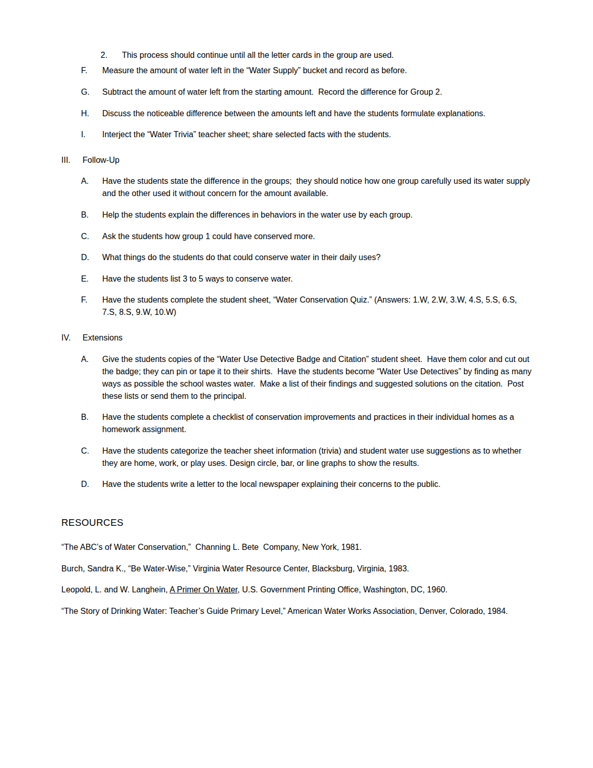2. This process should continue until all the letter cards in the group are used.
F. Measure the amount of water left in the “Water Supply” bucket and record as before.
G. Subtract the amount of water left from the starting amount. Record the difference for Group 2.
H. Discuss the noticeable difference between the amounts left and have the students formulate explanations.
I. Interject the “Water Trivia” teacher sheet; share selected facts with the students.
III. Follow-Up
A. Have the students state the difference in the groups; they should notice how one group carefully used its water supply and the other used it without concern for the amount available.
B. Help the students explain the differences in behaviors in the water use by each group.
C. Ask the students how group 1 could have conserved more.
D. What things do the students do that could conserve water in their daily uses?
E. Have the students list 3 to 5 ways to conserve water.
F. Have the students complete the student sheet, “Water Conservation Quiz.” (Answers: 1.W, 2.W, 3.W, 4.S, 5.S, 6.S, 7.S, 8.S, 9.W, 10.W)
IV. Extensions
A. Give the students copies of the “Water Use Detective Badge and Citation” student sheet. Have them color and cut out the badge; they can pin or tape it to their shirts. Have the students become “Water Use Detectives” by finding as many ways as possible the school wastes water. Make a list of their findings and suggested solutions on the citation. Post these lists or send them to the principal.
B. Have the students complete a checklist of conservation improvements and practices in their individual homes as a homework assignment.
C. Have the students categorize the teacher sheet information (trivia) and student water use suggestions as to whether they are home, work, or play uses. Design circle, bar, or line graphs to show the results.
D. Have the students write a letter to the local newspaper explaining their concerns to the public.
RESOURCES
“The ABC’s of Water Conservation,” Channing L. Bete Company, New York, 1981.
Burch, Sandra K., “Be Water-Wise,” Virginia Water Resource Center, Blacksburg, Virginia, 1983.
Leopold, L. and W. Langhein, A Primer On Water, U.S. Government Printing Office, Washington, DC, 1960.
“The Story of Drinking Water: Teacher’s Guide Primary Level,” American Water Works Association, Denver, Colorado, 1984.